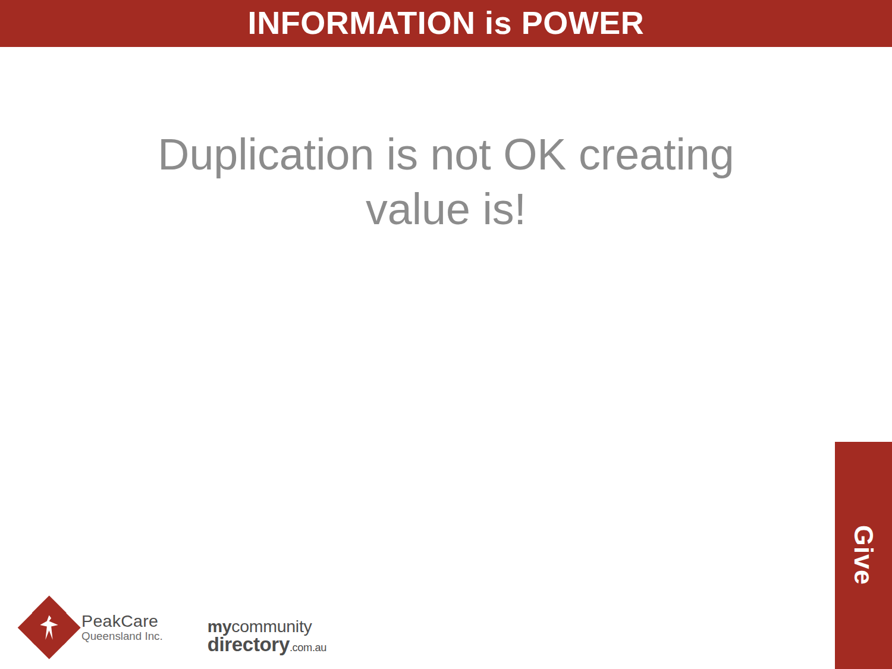INFORMATION is POWER
Duplication is not OK creating value is!
Give
PeakCare
Queensland Inc.
mycommunity
directory.com.au